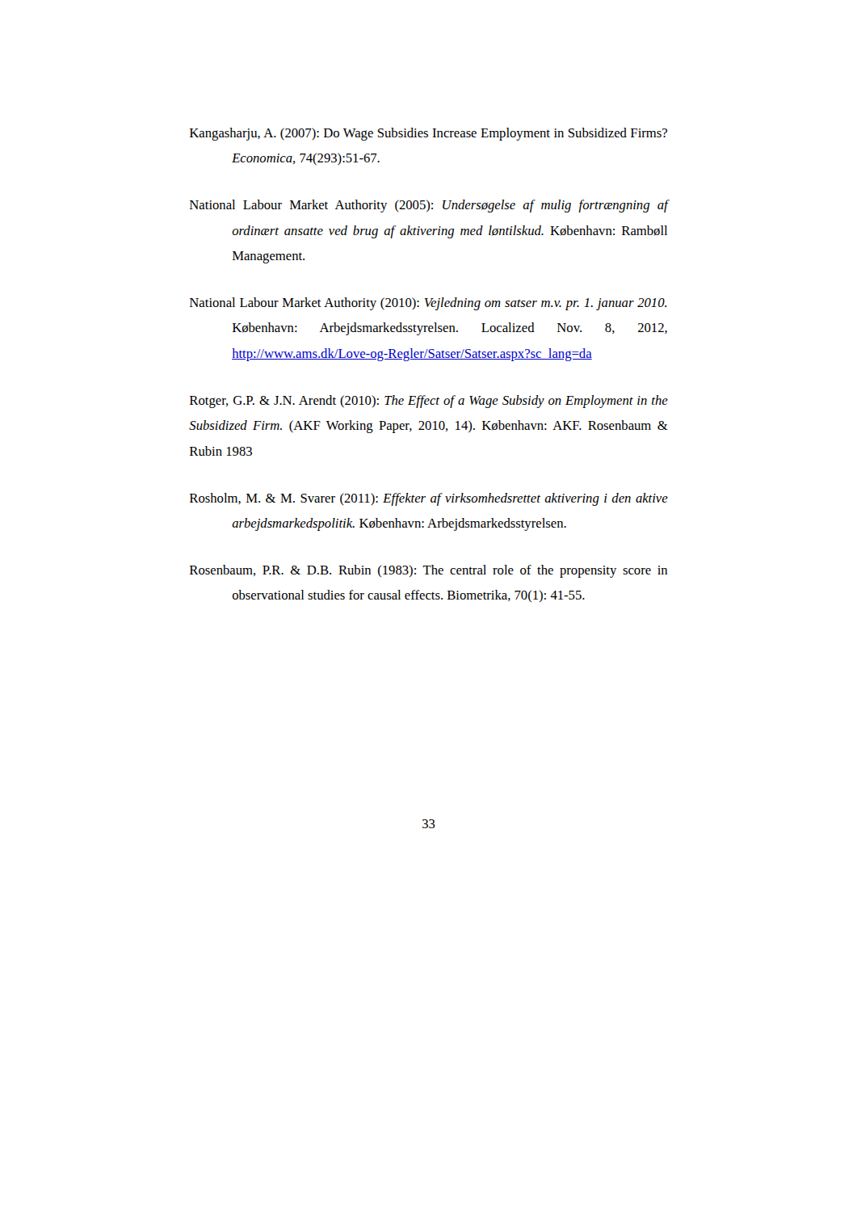Kangasharju, A. (2007): Do Wage Subsidies Increase Employment in Subsidized Firms? Economica, 74(293):51-67.
National Labour Market Authority (2005): Undersøgelse af mulig fortrængning af ordinært ansatte ved brug af aktivering med løntilskud. København: Rambøll Management.
National Labour Market Authority (2010): Vejledning om satser m.v. pr. 1. januar 2010. København: Arbejdsmarkedsstyrelsen. Localized Nov. 8, 2012, http://www.ams.dk/Love-og-Regler/Satser/Satser.aspx?sc_lang=da
Rotger, G.P. & J.N. Arendt (2010): The Effect of a Wage Subsidy on Employment in the Subsidized Firm. (AKF Working Paper, 2010, 14). København: AKF. Rosenbaum & Rubin 1983
Rosholm, M. & M. Svarer (2011): Effekter af virksomhedsrettet aktivering i den aktive arbejdsmarkedspolitik. København: Arbejdsmarkedsstyrelsen.
Rosenbaum, P.R. & D.B. Rubin (1983): The central role of the propensity score in observational studies for causal effects. Biometrika, 70(1): 41-55.
33